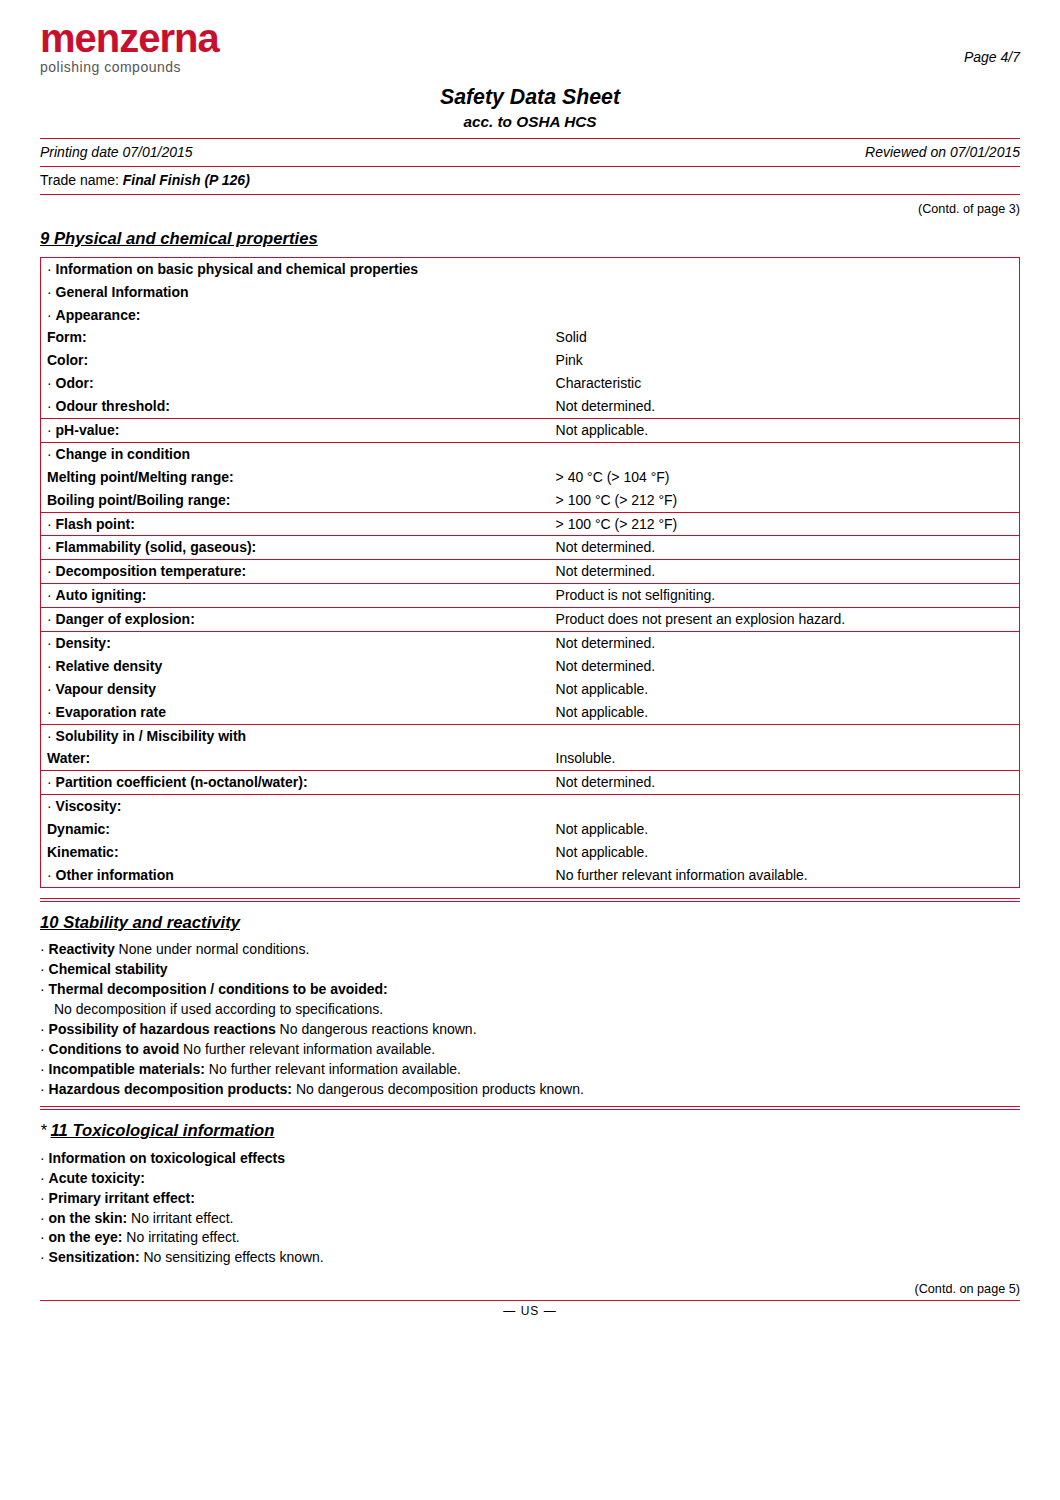menzerna
polishing compounds
Page 4/7
Safety Data Sheet
acc. to OSHA HCS
Printing date 07/01/2015 Reviewed on 07/01/2015
Trade name: Final Finish (P 126)
(Contd. of page 3)
9 Physical and chemical properties
| Information on basic physical and chemical properties | |
| General Information | |
| Appearance: | |
| Form: | Solid |
| Color: | Pink |
| Odor: | Characteristic |
| Odour threshold: | Not determined. |
| pH-value: | Not applicable. |
| Change in condition | |
| Melting point/Melting range: | > 40 °C (> 104 °F) |
| Boiling point/Boiling range: | > 100 °C (> 212 °F) |
| Flash point: | > 100 °C (> 212 °F) |
| Flammability (solid, gaseous): | Not determined. |
| Decomposition temperature: | Not determined. |
| Auto igniting: | Product is not selfigniting. |
| Danger of explosion: | Product does not present an explosion hazard. |
| Density: | Not determined. |
| Relative density | Not determined. |
| Vapour density | Not applicable. |
| Evaporation rate | Not applicable. |
| Solubility in / Miscibility with | |
| Water: | Insoluble. |
| Partition coefficient (n-octanol/water): | Not determined. |
| Viscosity: | |
| Dynamic: | Not applicable. |
| Kinematic: | Not applicable. |
| Other information | No further relevant information available. |
10 Stability and reactivity
Reactivity None under normal conditions.
Chemical stability
Thermal decomposition / conditions to be avoided:
No decomposition if used according to specifications.
Possibility of hazardous reactions No dangerous reactions known.
Conditions to avoid No further relevant information available.
Incompatible materials: No further relevant information available.
Hazardous decomposition products: No dangerous decomposition products known.
*11 Toxicological information
Information on toxicological effects
Acute toxicity:
Primary irritant effect:
on the skin: No irritant effect.
on the eye: No irritating effect.
Sensitization: No sensitizing effects known.
(Contd. on page 5)
— US —